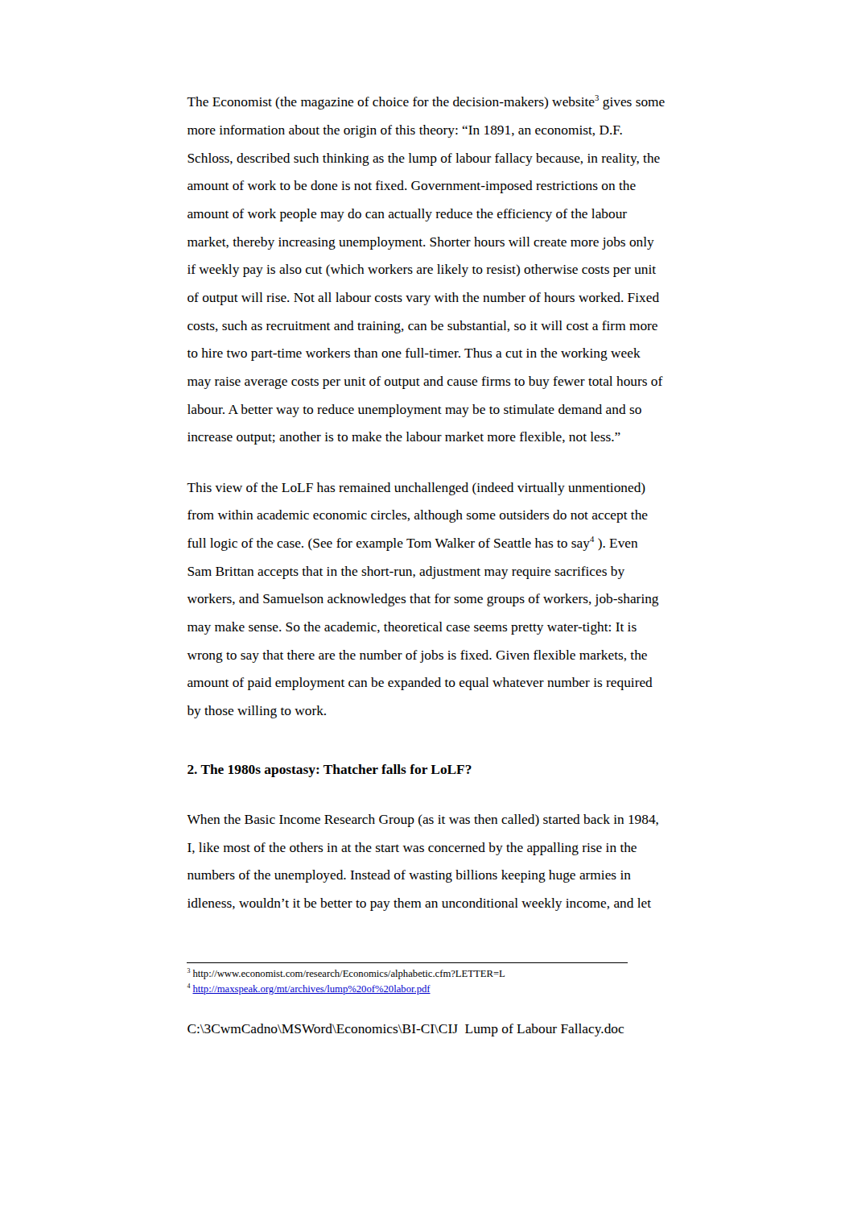The Economist (the magazine of choice for the decision-makers) website3 gives some more information about the origin of this theory: “In 1891, an economist, D.F. Schloss, described such thinking as the lump of labour fallacy because, in reality, the amount of work to be done is not fixed. Government-imposed restrictions on the amount of work people may do can actually reduce the efficiency of the labour market, thereby increasing unemployment. Shorter hours will create more jobs only if weekly pay is also cut (which workers are likely to resist) otherwise costs per unit of output will rise. Not all labour costs vary with the number of hours worked. Fixed costs, such as recruitment and training, can be substantial, so it will cost a firm more to hire two part-time workers than one full-timer. Thus a cut in the working week may raise average costs per unit of output and cause firms to buy fewer total hours of labour. A better way to reduce unemployment may be to stimulate demand and so increase output; another is to make the labour market more flexible, not less.”
This view of the LoLF has remained unchallenged (indeed virtually unmentioned) from within academic economic circles, although some outsiders do not accept the full logic of the case. (See for example Tom Walker of Seattle has to say4 ). Even Sam Brittan accepts that in the short-run, adjustment may require sacrifices by workers, and Samuelson acknowledges that for some groups of workers, job-sharing may make sense. So the academic, theoretical case seems pretty water-tight: It is wrong to say that there are the number of jobs is fixed. Given flexible markets, the amount of paid employment can be expanded to equal whatever number is required by those willing to work.
2. The 1980s apostasy: Thatcher falls for LoLF?
When the Basic Income Research Group (as it was then called) started back in 1984, I, like most of the others in at the start was concerned by the appalling rise in the numbers of the unemployed. Instead of wasting billions keeping huge armies in idleness, wouldn’t it be better to pay them an unconditional weekly income, and let
3 http://www.economist.com/research/Economics/alphabetic.cfm?LETTER=L
4 http://maxspeak.org/mt/archives/lump%20of%20labor.pdf
C:\3CwmCadno\MSWord\Economics\BI-CI\CIJ Lump of Labour Fallacy.doc